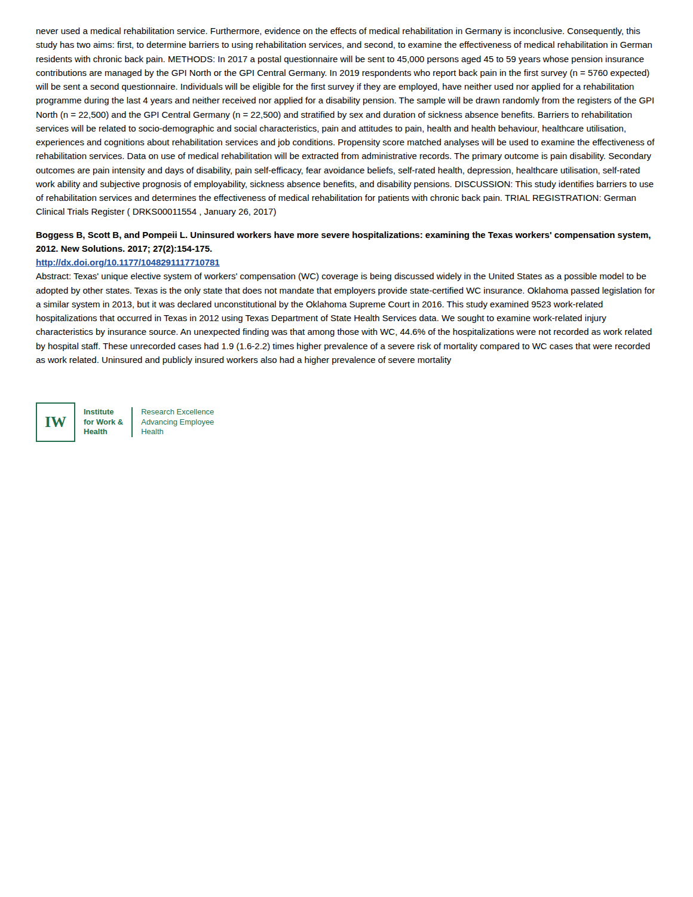never used a medical rehabilitation service. Furthermore, evidence on the effects of medical rehabilitation in Germany is inconclusive. Consequently, this study has two aims: first, to determine barriers to using rehabilitation services, and second, to examine the effectiveness of medical rehabilitation in German residents with chronic back pain. METHODS: In 2017 a postal questionnaire will be sent to 45,000 persons aged 45 to 59 years whose pension insurance contributions are managed by the GPI North or the GPI Central Germany. In 2019 respondents who report back pain in the first survey (n = 5760 expected) will be sent a second questionnaire. Individuals will be eligible for the first survey if they are employed, have neither used nor applied for a rehabilitation programme during the last 4 years and neither received nor applied for a disability pension. The sample will be drawn randomly from the registers of the GPI North (n = 22,500) and the GPI Central Germany (n = 22,500) and stratified by sex and duration of sickness absence benefits. Barriers to rehabilitation services will be related to socio-demographic and social characteristics, pain and attitudes to pain, health and health behaviour, healthcare utilisation, experiences and cognitions about rehabilitation services and job conditions. Propensity score matched analyses will be used to examine the effectiveness of rehabilitation services. Data on use of medical rehabilitation will be extracted from administrative records. The primary outcome is pain disability. Secondary outcomes are pain intensity and days of disability, pain self-efficacy, fear avoidance beliefs, self-rated health, depression, healthcare utilisation, self-rated work ability and subjective prognosis of employability, sickness absence benefits, and disability pensions. DISCUSSION: This study identifies barriers to use of rehabilitation services and determines the effectiveness of medical rehabilitation for patients with chronic back pain. TRIAL REGISTRATION: German Clinical Trials Register ( DRKS00011554 , January 26, 2017)
Boggess B, Scott B, and Pompeii L. Uninsured workers have more severe hospitalizations: examining the Texas workers' compensation system, 2012. New Solutions. 2017; 27(2):154-175.
http://dx.doi.org/10.1177/1048291117710781
Abstract: Texas' unique elective system of workers' compensation (WC) coverage is being discussed widely in the United States as a possible model to be adopted by other states. Texas is the only state that does not mandate that employers provide state-certified WC insurance. Oklahoma passed legislation for a similar system in 2013, but it was declared unconstitutional by the Oklahoma Supreme Court in 2016. This study examined 9523 work-related hospitalizations that occurred in Texas in 2012 using Texas Department of State Health Services data. We sought to examine work-related injury characteristics by insurance source. An unexpected finding was that among those with WC, 44.6% of the hospitalizations were not recorded as work related by hospital staff. These unrecorded cases had 1.9 (1.6-2.2) times higher prevalence of a severe risk of mortality compared to WC cases that were recorded as work related. Uninsured and publicly insured workers also had a higher prevalence of severe mortality
IW
Institute
for Work &
Health
Research Excellence
Advancing Employee
Health